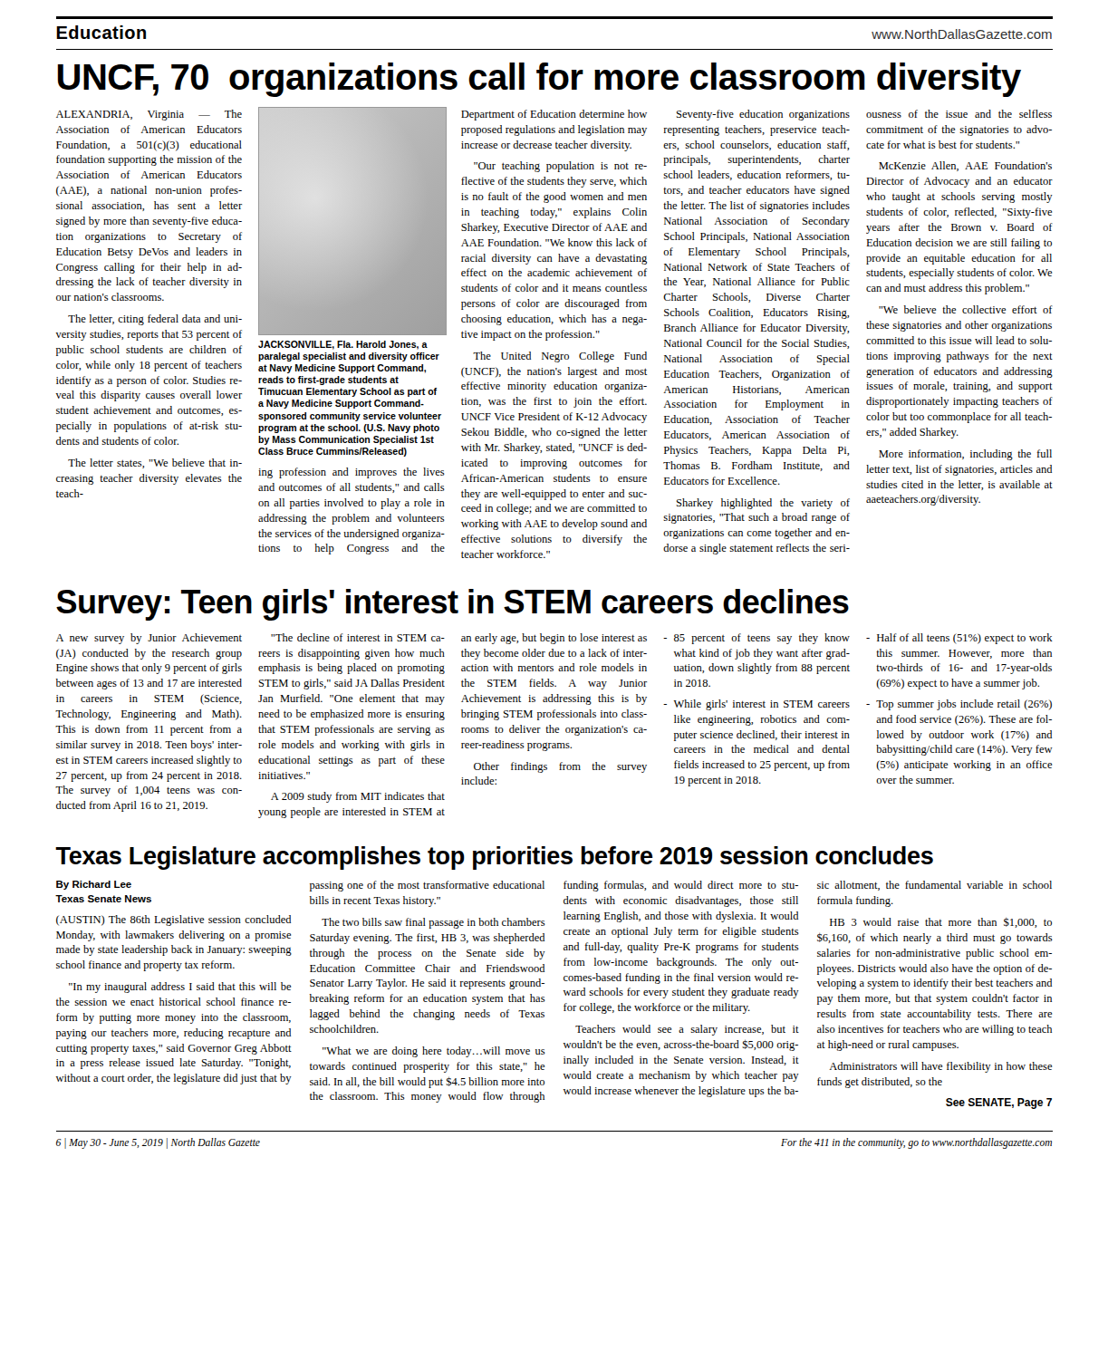Education
www.NorthDallasGazette.com
UNCF, 70 organizations call for more classroom diversity
ALEXANDRIA, Virginia — The Association of American Educators Foundation, a 501(c)(3) educational foundation supporting the mission of the Association of American Educators (AAE), a national non-union professional association, has sent a letter signed by more than seventy-five education organizations to Secretary of Education Betsy DeVos and leaders in Congress calling for their help in addressing the lack of teacher diversity in our nation's classrooms.
The letter, citing federal data and university studies, reports that 53 percent of public school students are children of color, while only 18 percent of teachers identify as a person of color. Studies reveal this disparity causes overall lower student achievement and outcomes, especially in populations of at-risk students and students of color.
The letter states, "We believe that increasing teacher diversity elevates the teach-
JACKSONVILLE, Fla. Harold Jones, a paralegal specialist and diversity officer at Navy Medicine Support Command, reads to first-grade students at Timucuan Elementary School as part of a Navy Medicine Support Command-sponsored community service volunteer program at the school. (U.S. Navy photo by Mass Communication Specialist 1st Class Bruce Cummins/Released)
ing profession and improves the lives and outcomes of all students," and calls on all parties involved to play a role in addressing the problem and volunteers the services of the undersigned organizations to help Congress and the Department of Education determine how proposed regulations and legislation may increase or decrease teacher diversity.
"Our teaching population is not reflective of the students they serve, which is no fault of the good women and men in teaching today," explains Colin Sharkey, Executive Director of AAE and AAE Foundation. "We know this lack of racial diversity can have a devastating effect on the academic achievement of students of color and it means countless persons of color are discouraged from choosing education, which has a negative impact on the profession."
The United Negro College Fund (UNCF), the nation's largest and most effective minority education organization, was the first to join the effort. UNCF Vice President of K-12 Advocacy Sekou Biddle, who co-signed the letter with Mr. Sharkey, stated, "UNCF is dedicated to improving outcomes for African-American students to ensure they are well-equipped to enter and succeed in college; and we are committed to working with AAE to develop sound and effective solutions to diversify the teacher workforce."
Seventy-five education organizations representing teachers, preservice teachers, school counselors, education staff, principals, superintendents, charter school leaders, education reformers, tutors, and teacher educators have signed the letter. The list of signatories includes National Association of Secondary School Principals, National Association of Elementary School Principals, National Network of State Teachers of the Year, National Alliance for Public Charter Schools, Diverse Charter Schools Coalition, Educators Rising, Branch Alliance for Educator Diversity, National Council for the Social Studies, National Association of Special Education Teachers, Organization of American Historians, American Association for Employment in Education, Association of Teacher Educators, American Association of Physics Teachers, Kappa Delta Pi, Thomas B. Fordham Institute, and Educators for Excellence.
Sharkey highlighted the variety of signatories, "That such a broad range of organizations can come together and endorse a single statement reflects the seriousness of the issue and the selfless commitment of the signatories to advocate for what is best for students."
McKenzie Allen, AAE Foundation's Director of Advocacy and an educator who taught at schools serving mostly students of color, reflected, "Sixty-five years after the Brown v. Board of Education decision we are still failing to provide an equitable education for all students, especially students of color. We can and must address this problem."
"We believe the collective effort of these signatories and other organizations committed to this issue will lead to solutions improving pathways for the next generation of educators and addressing issues of morale, training, and support disproportionately impacting teachers of color but too commonplace for all teachers," added Sharkey.
More information, including the full letter text, list of signatories, articles and studies cited in the letter, is available at aaeteachers.org/diversity.
Survey: Teen girls' interest in STEM careers declines
A new survey by Junior Achievement (JA) conducted by the research group Engine shows that only 9 percent of girls between ages of 13 and 17 are interested in careers in STEM (Science, Technology, Engineering and Math). This is down from 11 percent from a similar survey in 2018. Teen boys' interest in STEM careers increased slightly to 27 percent, up from 24 percent in 2018. The survey of 1,004 teens was conducted from April 16 to 21, 2019.
"The decline of interest in STEM careers is disappointing given how much emphasis is being placed on promoting STEM to girls," said JA Dallas President Jan Murfield. "One element that may need to be emphasized more is ensuring that STEM professionals are serving as role models and working with girls in educational settings as part of these initiatives."
A 2009 study from MIT indicates that young people are interested in STEM at an early age, but begin to lose interest as they become older due to a lack of interaction with mentors and role models in the STEM fields. A way Junior Achievement is addressing this is by bringing STEM professionals into classrooms to deliver the organization's career-readiness programs.
Other findings from the survey include:
85 percent of teens say they know what kind of job they want after graduation, down slightly from 88 percent in 2018.
While girls' interest in STEM careers like engineering, robotics and computer science declined, their interest in careers in the medical and dental fields increased to 25 percent, up from 19 percent in 2018.
Half of all teens (51%) expect to work this summer. However, more than two-thirds of 16- and 17-year-olds (69%) expect to have a summer job.
Top summer jobs include retail (26%) and food service (26%). These are followed by outdoor work (17%) and babysitting/child care (14%). Very few (5%) anticipate working in an office over the summer.
Texas Legislature accomplishes top priorities before 2019 session concludes
By Richard Lee
Texas Senate News
(AUSTIN) The 86th Legislative session concluded Monday, with lawmakers delivering on a promise made by state leadership back in January: sweeping school finance and property tax reform.
"In my inaugural address I said that this will be the session we enact historical school finance reform by putting more money into the classroom, paying our teachers more, reducing recapture and cutting property taxes," said Governor Greg Abbott in a press release issued late Saturday. "Tonight, without a court order, the legislature did just that by passing one of the most transformative educational bills in recent Texas history."
The two bills saw final passage in both chambers Saturday evening. The first, HB 3, was shepherded through the process on the Senate side by Education Committee Chair and Friendswood Senator Larry Taylor. He said it represents groundbreaking reform for an education system that has lagged behind the changing needs of Texas schoolchildren.
"What we are doing here today…will move us towards continued prosperity for this state," he said. In all, the bill would put $4.5 billion more into the classroom. This money would flow through funding formulas, and would direct more to students with economic disadvantages, those still learning English, and those with dyslexia. It would create an optional July term for eligible students and full-day, quality Pre-K programs for students from low-income backgrounds. The only outcomes-based funding in the final version would reward schools for every student they graduate ready for college, the workforce or the military.
Teachers would see a salary increase, but it wouldn't be the even, across-the-board $5,000 originally included in the Senate version. Instead, it would create a mechanism by which teacher pay would increase whenever the legislature ups the basic allotment, the fundamental variable in school formula funding.
HB 3 would raise that more than $1,000, to $6,160, of which nearly a third must go towards salaries for non-administrative public school employees. Districts would also have the option of developing a system to identify their best teachers and pay them more, but that system couldn't factor in results from state accountability tests. There are also incentives for teachers who are willing to teach at high-need or rural campuses.
Administrators will have flexibility in how these funds get distributed, so the
See SENATE, Page 7
6 | May 30 - June 5, 2019 | North Dallas Gazette
For the 411 in the community, go to www.northdallasgazette.com